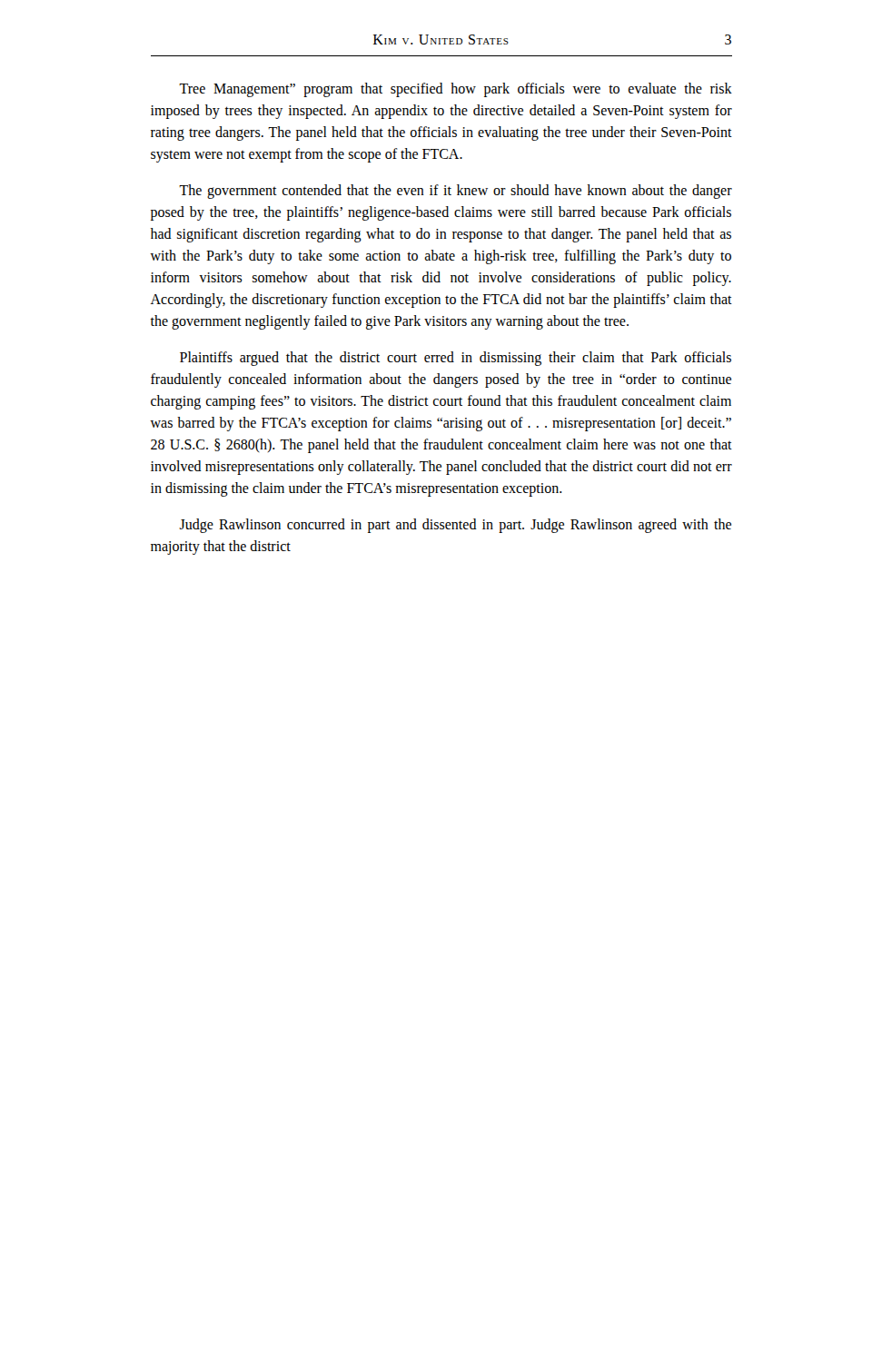Kim v. United States 3
Tree Management” program that specified how park officials were to evaluate the risk imposed by trees they inspected. An appendix to the directive detailed a Seven-Point system for rating tree dangers. The panel held that the officials in evaluating the tree under their Seven-Point system were not exempt from the scope of the FTCA.
The government contended that the even if it knew or should have known about the danger posed by the tree, the plaintiffs’ negligence-based claims were still barred because Park officials had significant discretion regarding what to do in response to that danger. The panel held that as with the Park’s duty to take some action to abate a high-risk tree, fulfilling the Park’s duty to inform visitors somehow about that risk did not involve considerations of public policy. Accordingly, the discretionary function exception to the FTCA did not bar the plaintiffs’ claim that the government negligently failed to give Park visitors any warning about the tree.
Plaintiffs argued that the district court erred in dismissing their claim that Park officials fraudulently concealed information about the dangers posed by the tree in “order to continue charging camping fees” to visitors. The district court found that this fraudulent concealment claim was barred by the FTCA’s exception for claims “arising out of . . . misrepresentation [or] deceit.” 28 U.S.C. § 2680(h). The panel held that the fraudulent concealment claim here was not one that involved misrepresentations only collaterally. The panel concluded that the district court did not err in dismissing the claim under the FTCA’s misrepresentation exception.
Judge Rawlinson concurred in part and dissented in part. Judge Rawlinson agreed with the majority that the district